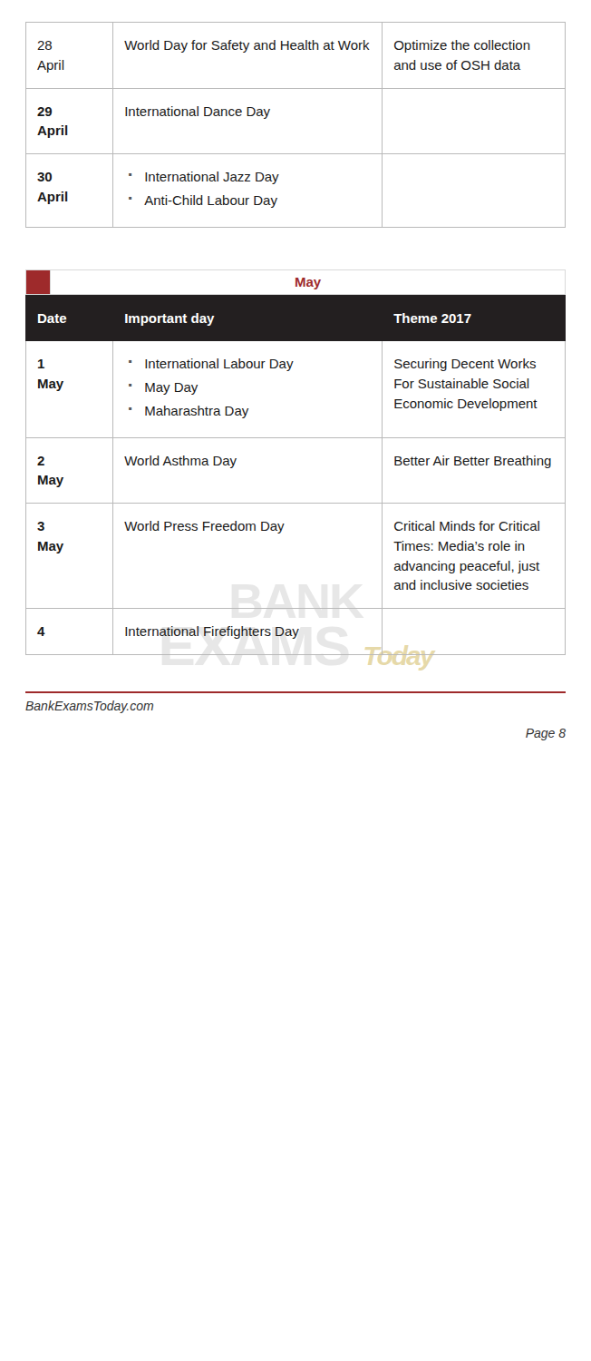BANK
EXAMS Today
| 28 April | World Day for Safety and Health at Work | Optimize the collection and use of OSH data |
| 29 April | International Dance Day | |
| 30 April | International Jazz Day Anti-Child Labour Day | |
May
| Date | Important day | Theme 2017 |
| --- | --- | --- |
| 1 May | International Labour Day May Day Maharashtra Day | Securing Decent Works For Sustainable Social Economic Development |
| 2 May | World Asthma Day | Better Air Better Breathing |
| 3 May | World Press Freedom Day | Critical Minds for Critical Times: Media’s role in advancing peaceful, just and inclusive societies |
| 4 | International Firefighters Day | |
BankExamsToday.com
Page 8